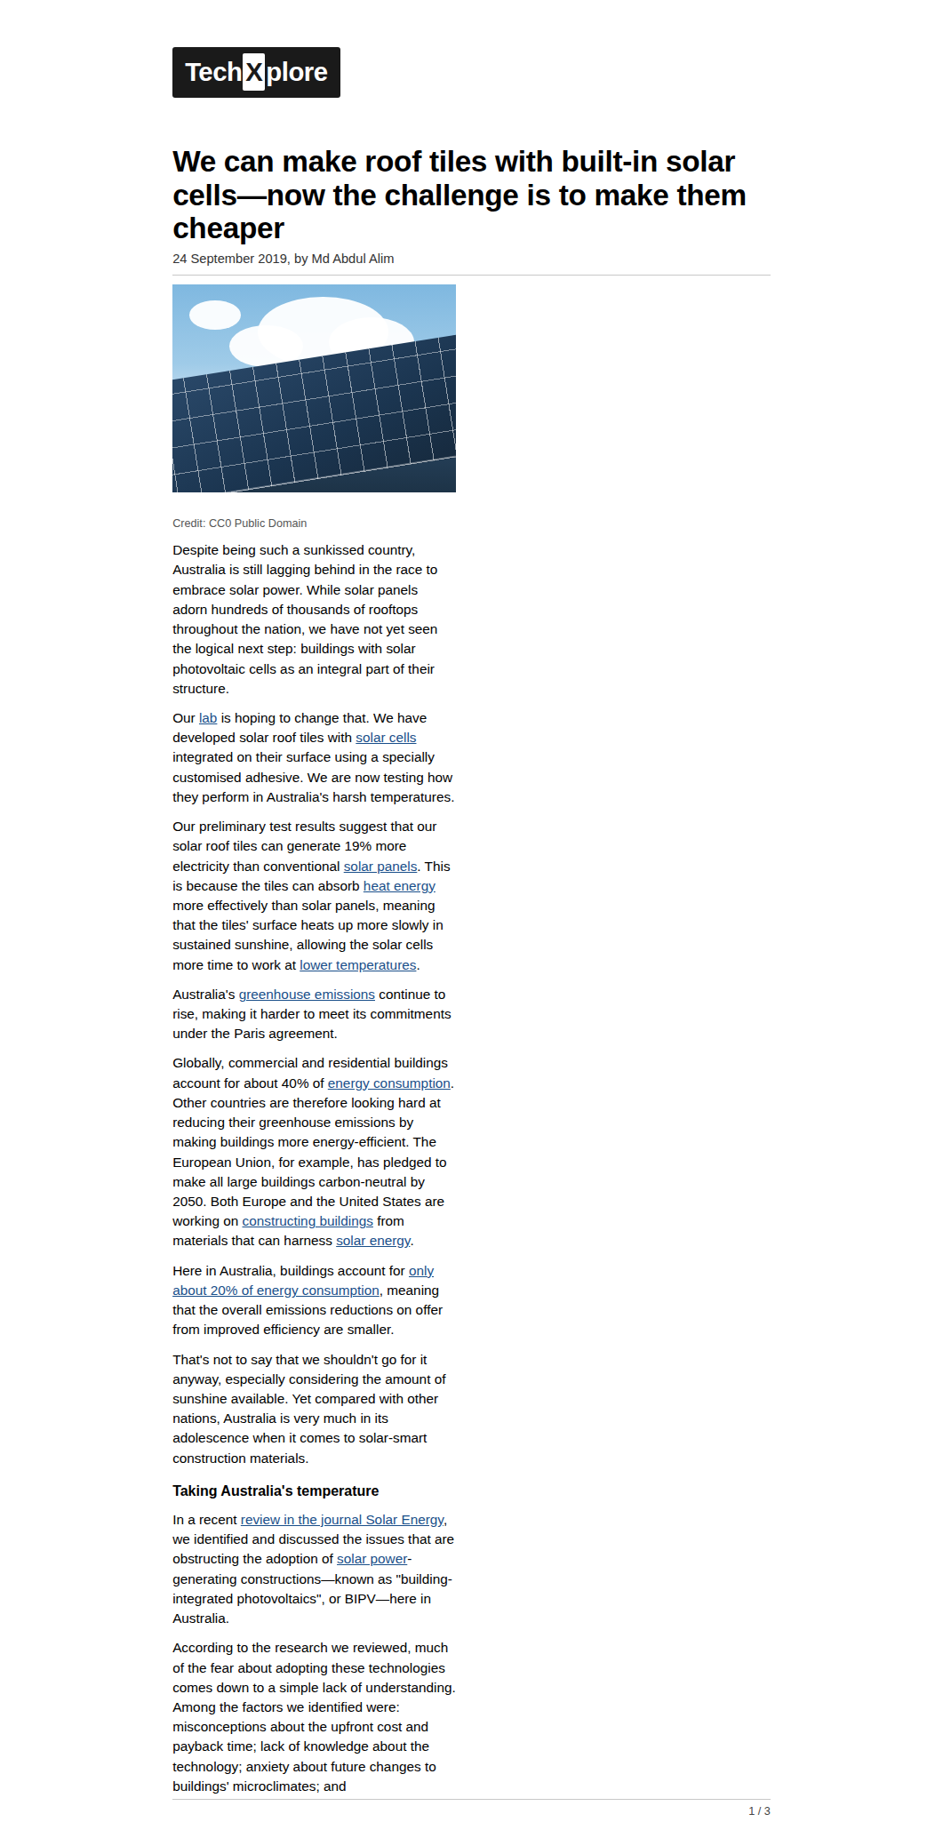TechXplore
We can make roof tiles with built-in solar cells—now the challenge is to make them cheaper
24 September 2019, by Md Abdul Alim
Credit: CC0 Public Domain
Despite being such a sunkissed country, Australia is still lagging behind in the race to embrace solar power. While solar panels adorn hundreds of thousands of rooftops throughout the nation, we have not yet seen the logical next step: buildings with solar photovoltaic cells as an integral part of their structure.
Our lab is hoping to change that. We have developed solar roof tiles with solar cells integrated on their surface using a specially customised adhesive. We are now testing how they perform in Australia's harsh temperatures.
Our preliminary test results suggest that our solar roof tiles can generate 19% more electricity than conventional solar panels. This is because the tiles can absorb heat energy more effectively than solar panels, meaning that the tiles' surface heats up more slowly in sustained sunshine, allowing the solar cells more time to work at lower temperatures.
Australia's greenhouse emissions continue to rise, making it harder to meet its commitments under the Paris agreement.
Globally, commercial and residential buildings account for about 40% of energy consumption. Other countries are therefore looking hard at reducing their greenhouse emissions by making buildings more energy-efficient. The European Union, for example, has pledged to make all large buildings carbon-neutral by 2050. Both Europe and the United States are working on constructing buildings from materials that can harness solar energy.
Here in Australia, buildings account for only about 20% of energy consumption, meaning that the overall emissions reductions on offer from improved efficiency are smaller.
That's not to say that we shouldn't go for it anyway, especially considering the amount of sunshine available. Yet compared with other nations, Australia is very much in its adolescence when it comes to solar-smart construction materials.
Taking Australia's temperature
In a recent review in the journal Solar Energy, we identified and discussed the issues that are obstructing the adoption of solar power-generating constructions—known as "building-integrated photovoltaics", or BIPV—here in Australia.
According to the research we reviewed, much of the fear about adopting these technologies comes down to a simple lack of understanding. Among the factors we identified were: misconceptions about the upfront cost and payback time; lack of knowledge about the technology; anxiety about future changes to buildings' microclimates; and
1 / 3